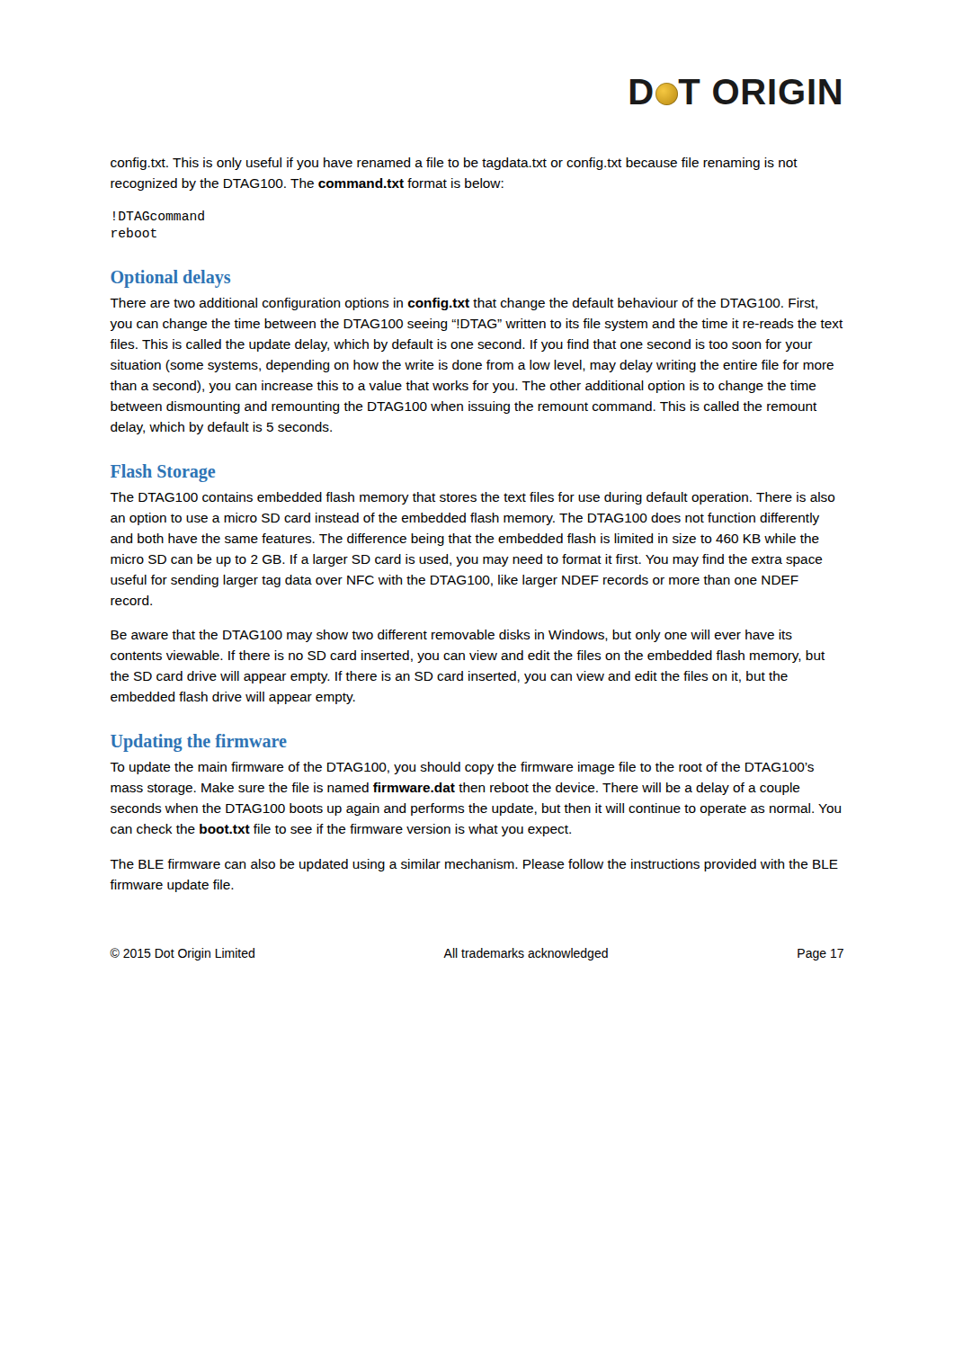D T ORIGIN
config.txt. This is only useful if you have renamed a file to be tagdata.txt or config.txt because file renaming is not recognized by the DTAG100. The command.txt format is below:
!DTAGcommand
reboot
Optional delays
There are two additional configuration options in config.txt that change the default behaviour of the DTAG100. First, you can change the time between the DTAG100 seeing “!DTAG” written to its file system and the time it re-reads the text files. This is called the update delay, which by default is one second. If you find that one second is too soon for your situation (some systems, depending on how the write is done from a low level, may delay writing the entire file for more than a second), you can increase this to a value that works for you. The other additional option is to change the time between dismounting and remounting the DTAG100 when issuing the remount command. This is called the remount delay, which by default is 5 seconds.
Flash Storage
The DTAG100 contains embedded flash memory that stores the text files for use during default operation. There is also an option to use a micro SD card instead of the embedded flash memory. The DTAG100 does not function differently and both have the same features. The difference being that the embedded flash is limited in size to 460 KB while the micro SD can be up to 2 GB. If a larger SD card is used, you may need to format it first. You may find the extra space useful for sending larger tag data over NFC with the DTAG100, like larger NDEF records or more than one NDEF record.
Be aware that the DTAG100 may show two different removable disks in Windows, but only one will ever have its contents viewable. If there is no SD card inserted, you can view and edit the files on the embedded flash memory, but the SD card drive will appear empty. If there is an SD card inserted, you can view and edit the files on it, but the embedded flash drive will appear empty.
Updating the firmware
To update the main firmware of the DTAG100, you should copy the firmware image file to the root of the DTAG100’s mass storage. Make sure the file is named firmware.dat then reboot the device. There will be a delay of a couple seconds when the DTAG100 boots up again and performs the update, but then it will continue to operate as normal. You can check the boot.txt file to see if the firmware version is what you expect.
The BLE firmware can also be updated using a similar mechanism. Please follow the instructions provided with the BLE firmware update file.
© 2015 Dot Origin Limited
All trademarks acknowledged
Page 17